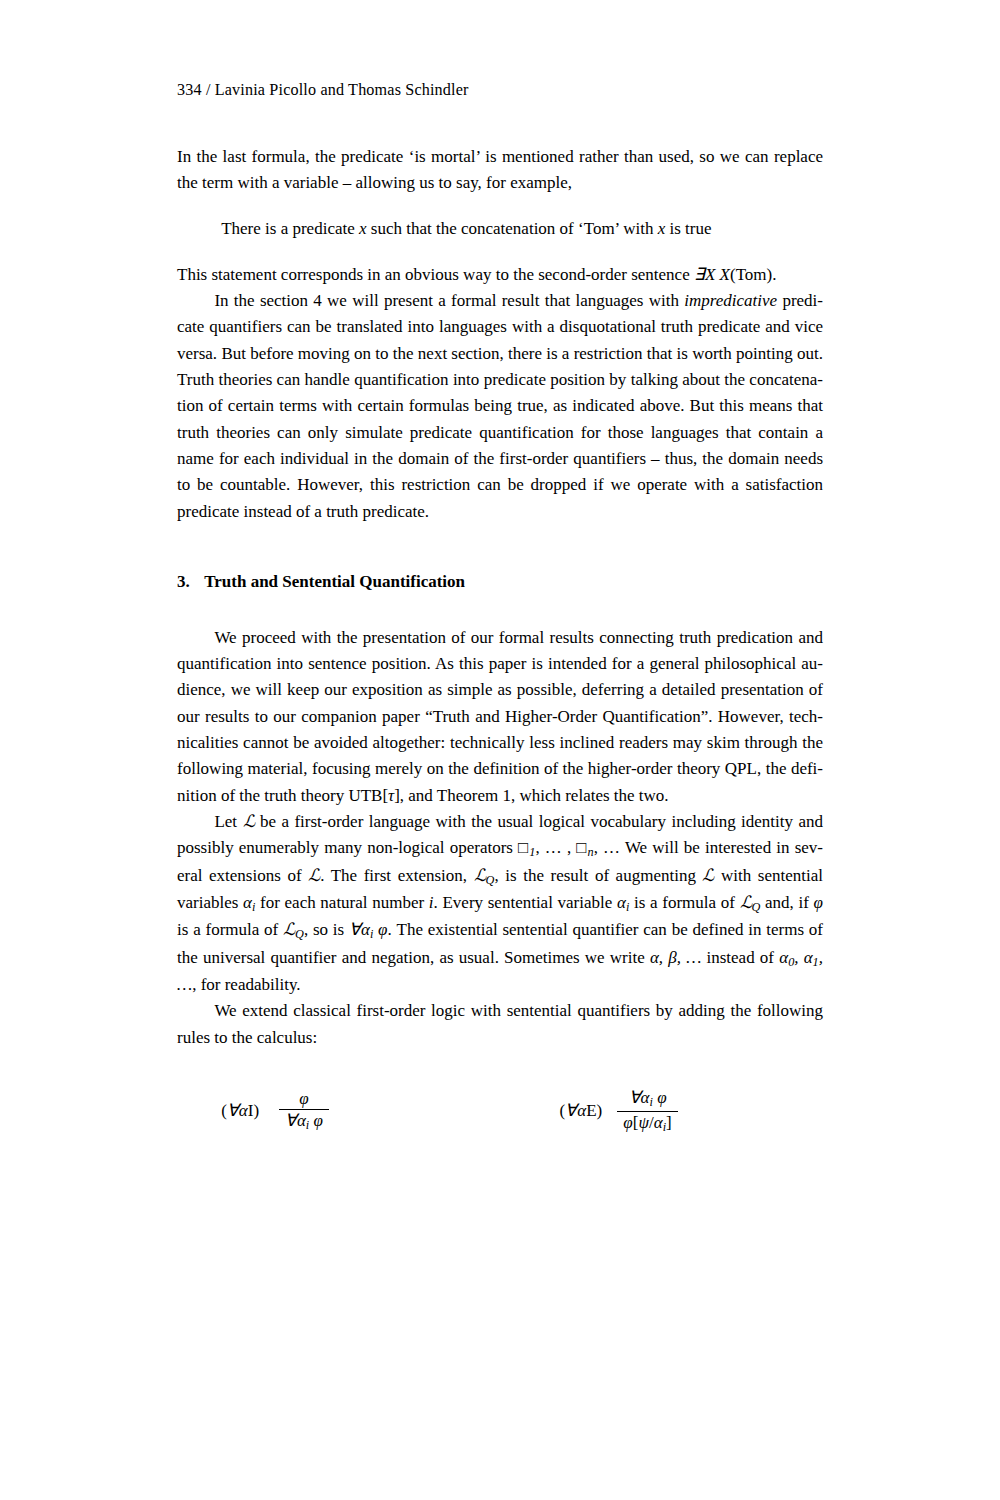334 / Lavinia Picollo and Thomas Schindler
In the last formula, the predicate ‘is mortal’ is mentioned rather than used, so we can replace the term with a variable – allowing us to say, for example,
There is a predicate x such that the concatenation of ‘Tom’ with x is true
This statement corresponds in an obvious way to the second-order sentence ∃X X(Tom).
In the section 4 we will present a formal result that languages with impredicative predicate quantifiers can be translated into languages with a disquotational truth predicate and vice versa. But before moving on to the next section, there is a restriction that is worth pointing out. Truth theories can handle quantification into predicate position by talking about the concatenation of certain terms with certain formulas being true, as indicated above. But this means that truth theories can only simulate predicate quantification for those languages that contain a name for each individual in the domain of the first-order quantifiers – thus, the domain needs to be countable. However, this restriction can be dropped if we operate with a satisfaction predicate instead of a truth predicate.
3. Truth and Sentential Quantification
We proceed with the presentation of our formal results connecting truth predication and quantification into sentence position. As this paper is intended for a general philosophical audience, we will keep our exposition as simple as possible, deferring a detailed presentation of our results to our companion paper “Truth and Higher-Order Quantification”. However, technicalities cannot be avoided altogether: technically less inclined readers may skim through the following material, focusing merely on the definition of the higher-order theory QPL, the definition of the truth theory UTB[τ], and Theorem 1, which relates the two.
Let ℒ be a first-order language with the usual logical vocabulary including identity and possibly enumerably many non-logical operators □1, … , □n, … We will be interested in several extensions of ℒ. The first extension, ℒQ, is the result of augmenting ℒ with sentential variables αi for each natural number i. Every sentential variable αi is a formula of ℒQ and, if φ is a formula of ℒQ, so is ∀αi φ. The existential sentential quantifier can be defined in terms of the universal quantifier and negation, as usual. Sometimes we write α, β, … instead of α0, α1, …, for readability.
We extend classical first-order logic with sentential quantifiers by adding the following rules to the calculus:
| | ( ∀α I) | φ ∀α i φ | | ( ∀α E) | ∀α i φ φ [ ψ / α i ] | |